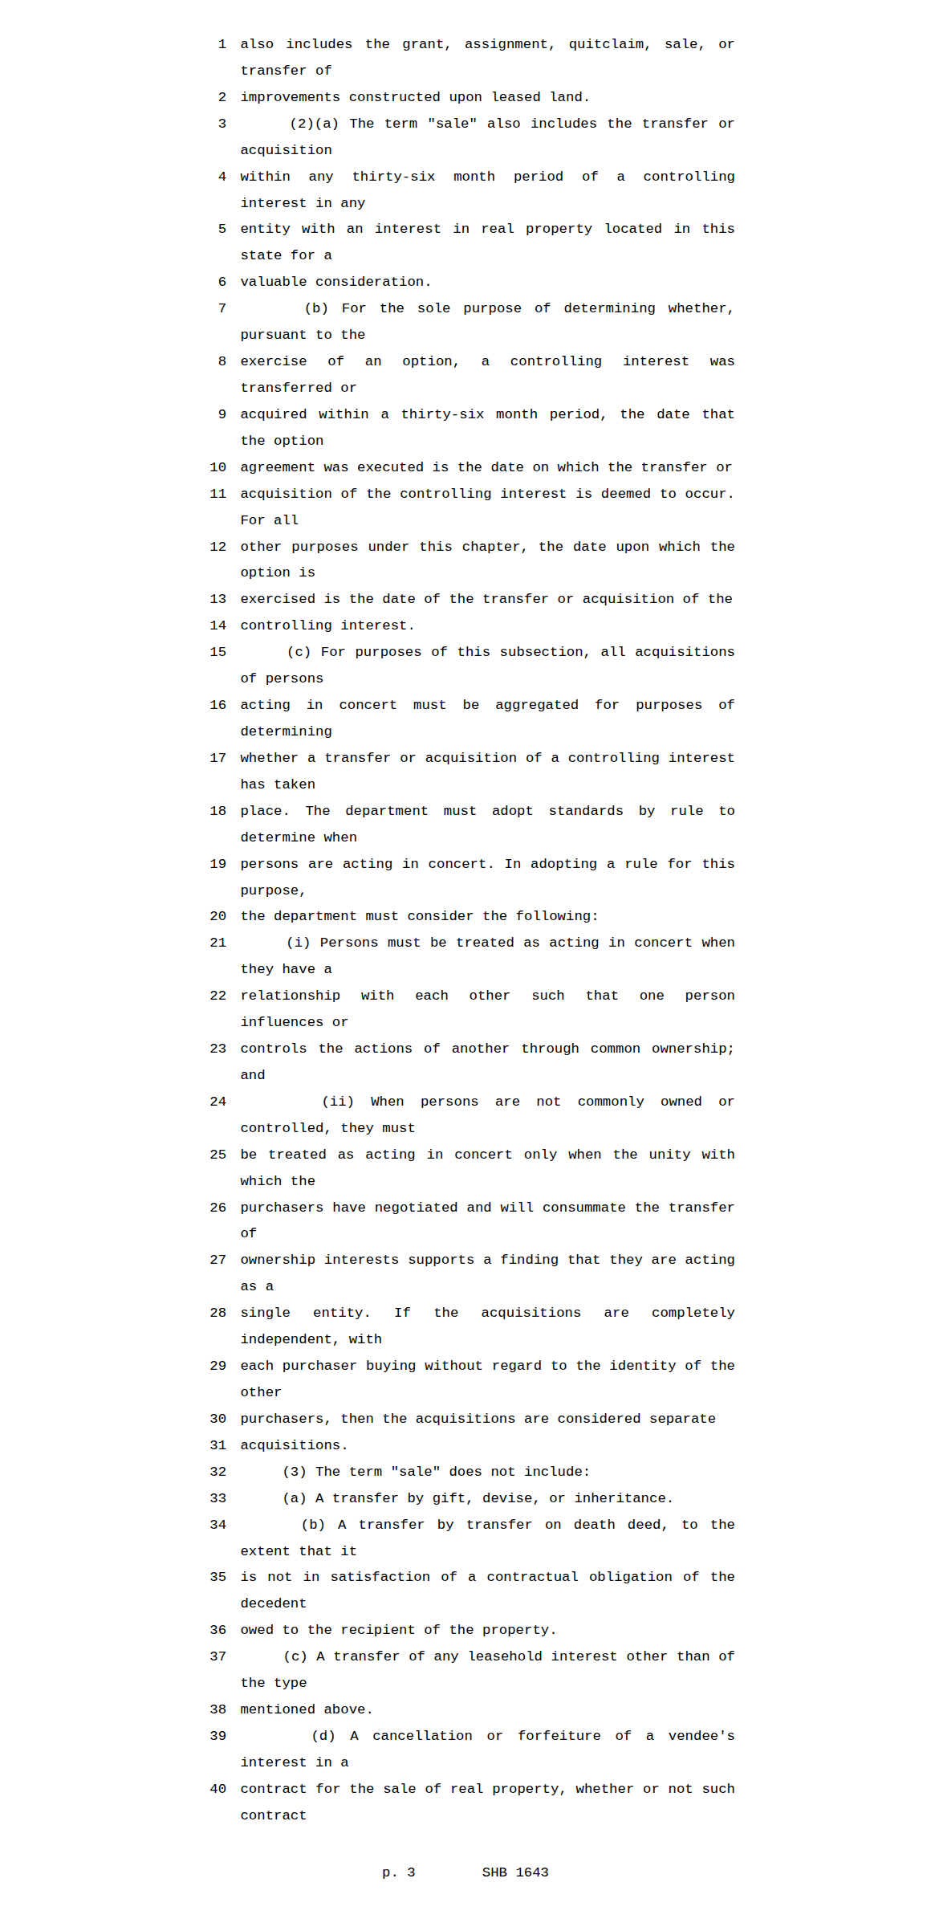also includes the grant, assignment, quitclaim, sale, or transfer of
improvements constructed upon leased land.
(2)(a) The term "sale" also includes the transfer or acquisition
within any thirty-six month period of a controlling interest in any
entity with an interest in real property located in this state for a
valuable consideration.
(b) For the sole purpose of determining whether, pursuant to the
exercise of an option, a controlling interest was transferred or
acquired within a thirty-six month period, the date that the option
agreement was executed is the date on which the transfer or
acquisition of the controlling interest is deemed to occur. For all
other purposes under this chapter, the date upon which the option is
exercised is the date of the transfer or acquisition of the
controlling interest.
(c) For purposes of this subsection, all acquisitions of persons
acting in concert must be aggregated for purposes of determining
whether a transfer or acquisition of a controlling interest has taken
place. The department must adopt standards by rule to determine when
persons are acting in concert. In adopting a rule for this purpose,
the department must consider the following:
(i) Persons must be treated as acting in concert when they have a
relationship with each other such that one person influences or
controls the actions of another through common ownership; and
(ii) When persons are not commonly owned or controlled, they must
be treated as acting in concert only when the unity with which the
purchasers have negotiated and will consummate the transfer of
ownership interests supports a finding that they are acting as a
single entity. If the acquisitions are completely independent, with
each purchaser buying without regard to the identity of the other
purchasers, then the acquisitions are considered separate
acquisitions.
(3) The term "sale" does not include:
(a) A transfer by gift, devise, or inheritance.
(b) A transfer by transfer on death deed, to the extent that it
is not in satisfaction of a contractual obligation of the decedent
owed to the recipient of the property.
(c) A transfer of any leasehold interest other than of the type
mentioned above.
(d) A cancellation or forfeiture of a vendee's interest in a
contract for the sale of real property, whether or not such contract
p. 3 SHB 1643